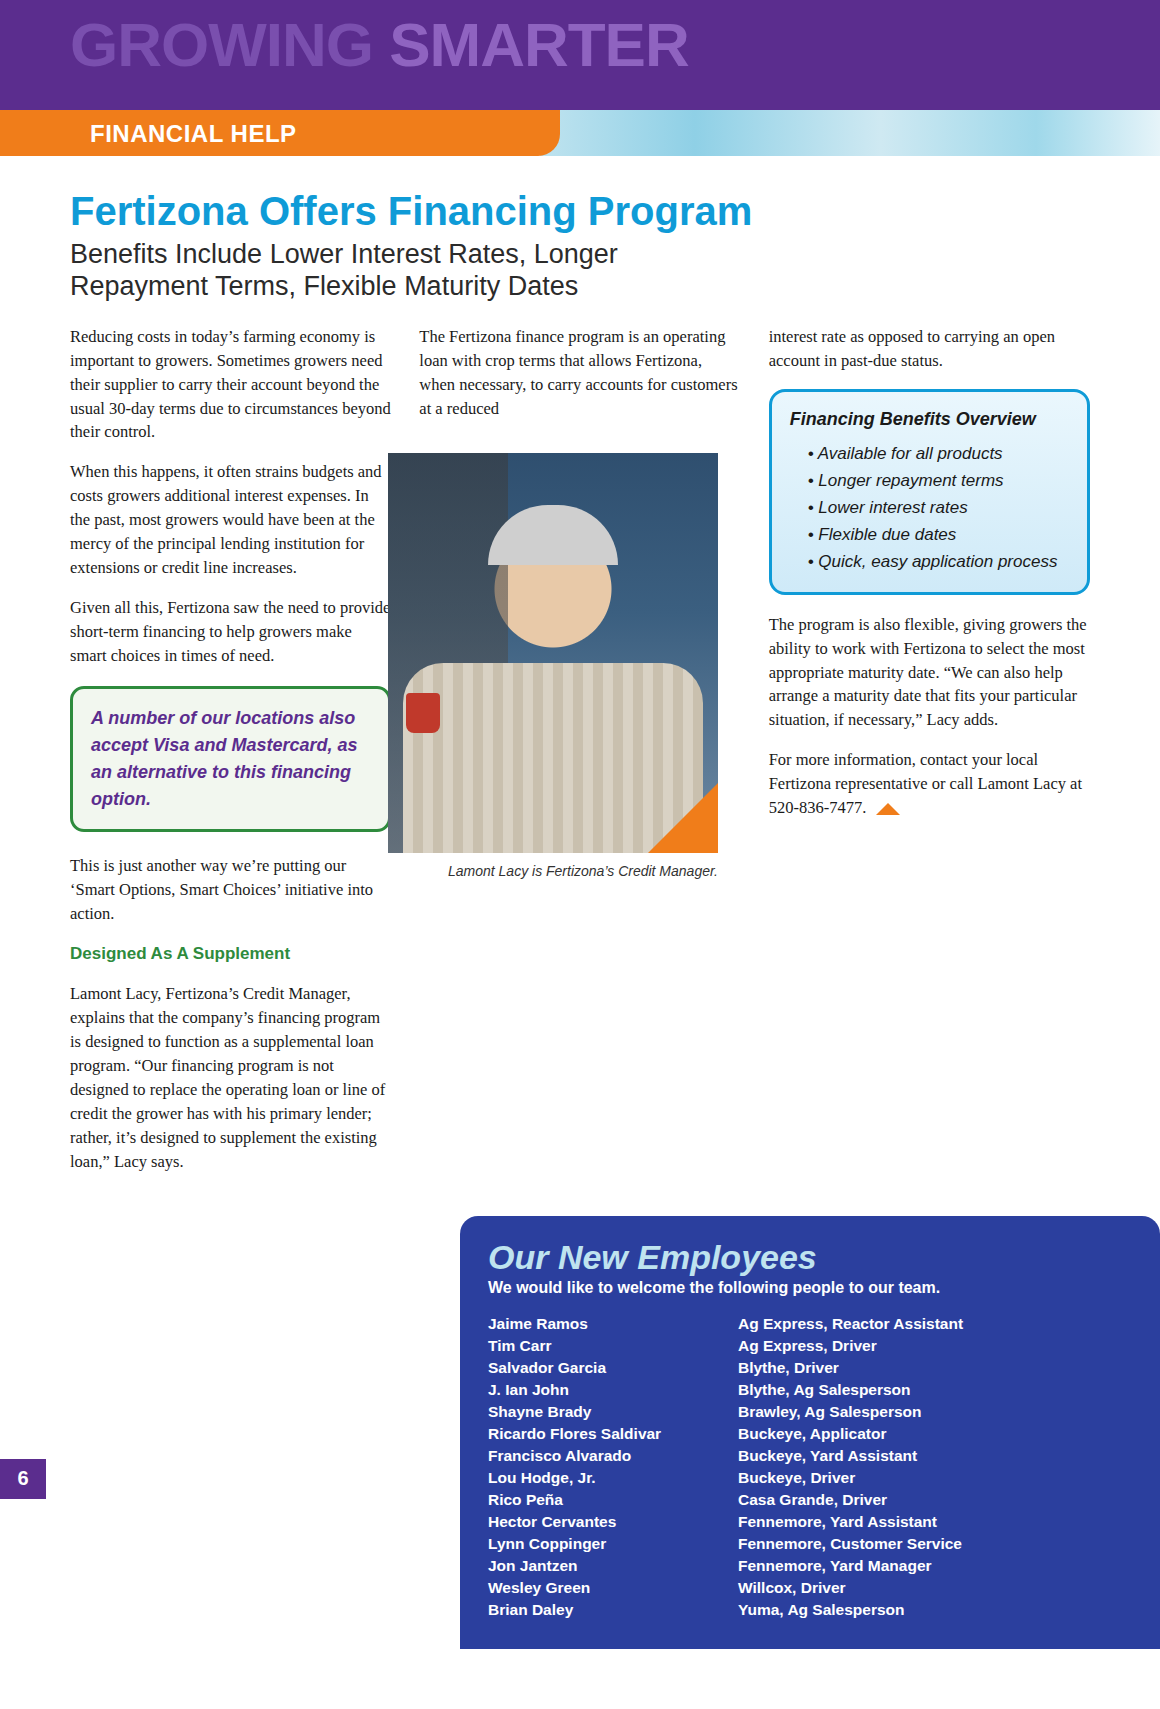Growing Smarter
Financial Help
Fertizona Offers Financing Program
Benefits Include Lower Interest Rates, Longer
Repayment Terms, Flexible Maturity Dates
Reducing costs in today’s farming economy is important to growers. Sometimes growers need their supplier to carry their account beyond the usual 30-day terms due to circumstances beyond their control.
When this happens, it often strains budgets and costs growers additional interest expenses. In the past, most growers would have been at the mercy of the principal lending institution for extensions or credit line increases.
Given all this, Fertizona saw the need to provide short-term financing to help growers make smart choices in times of need.
A number of our locations also accept Visa and Mastercard, as an alternative to this financing option.
This is just another way we’re putting our ‘Smart Options, Smart Choices’ initiative into action.
Designed As A Supplement
Lamont Lacy, Fertizona’s Credit Manager, explains that the company’s financing program is designed to function as a supplemental loan program. “Our financing program is not designed to replace the operating loan or line of credit the grower has with his primary lender; rather, it’s designed to supplement the existing loan,” Lacy says.
The Fertizona finance program is an operating loan with crop terms that allows Fertizona, when necessary, to carry accounts for customers at a reduced
Lamont Lacy is Fertizona’s Credit Manager.
interest rate as opposed to carrying an open account in past-due status.
Financing Benefits Overview
Available for all products
Longer repayment terms
Lower interest rates
Flexible due dates
Quick, easy application process
The program is also flexible, giving growers the ability to work with Fertizona to select the most appropriate maturity date. “We can also help arrange a maturity date that fits your particular situation, if necessary,” Lacy adds.
For more information, contact your local Fertizona representative or call Lamont Lacy at 520-836-7477.
Our New Employees
We would like to welcome the following people to our team.
| Jaime Ramos | Ag Express, Reactor Assistant |
| Tim Carr | Ag Express, Driver |
| Salvador Garcia | Blythe, Driver |
| J. Ian John | Blythe, Ag Salesperson |
| Shayne Brady | Brawley, Ag Salesperson |
| Ricardo Flores Saldivar | Buckeye, Applicator |
| Francisco Alvarado | Buckeye, Yard Assistant |
| Lou Hodge, Jr. | Buckeye, Driver |
| Rico Peña | Casa Grande, Driver |
| Hector Cervantes | Fennemore, Yard Assistant |
| Lynn Coppinger | Fennemore, Customer Service |
| Jon Jantzen | Fennemore, Yard Manager |
| Wesley Green | Willcox, Driver |
| Brian Daley | Yuma, Ag Salesperson |
6